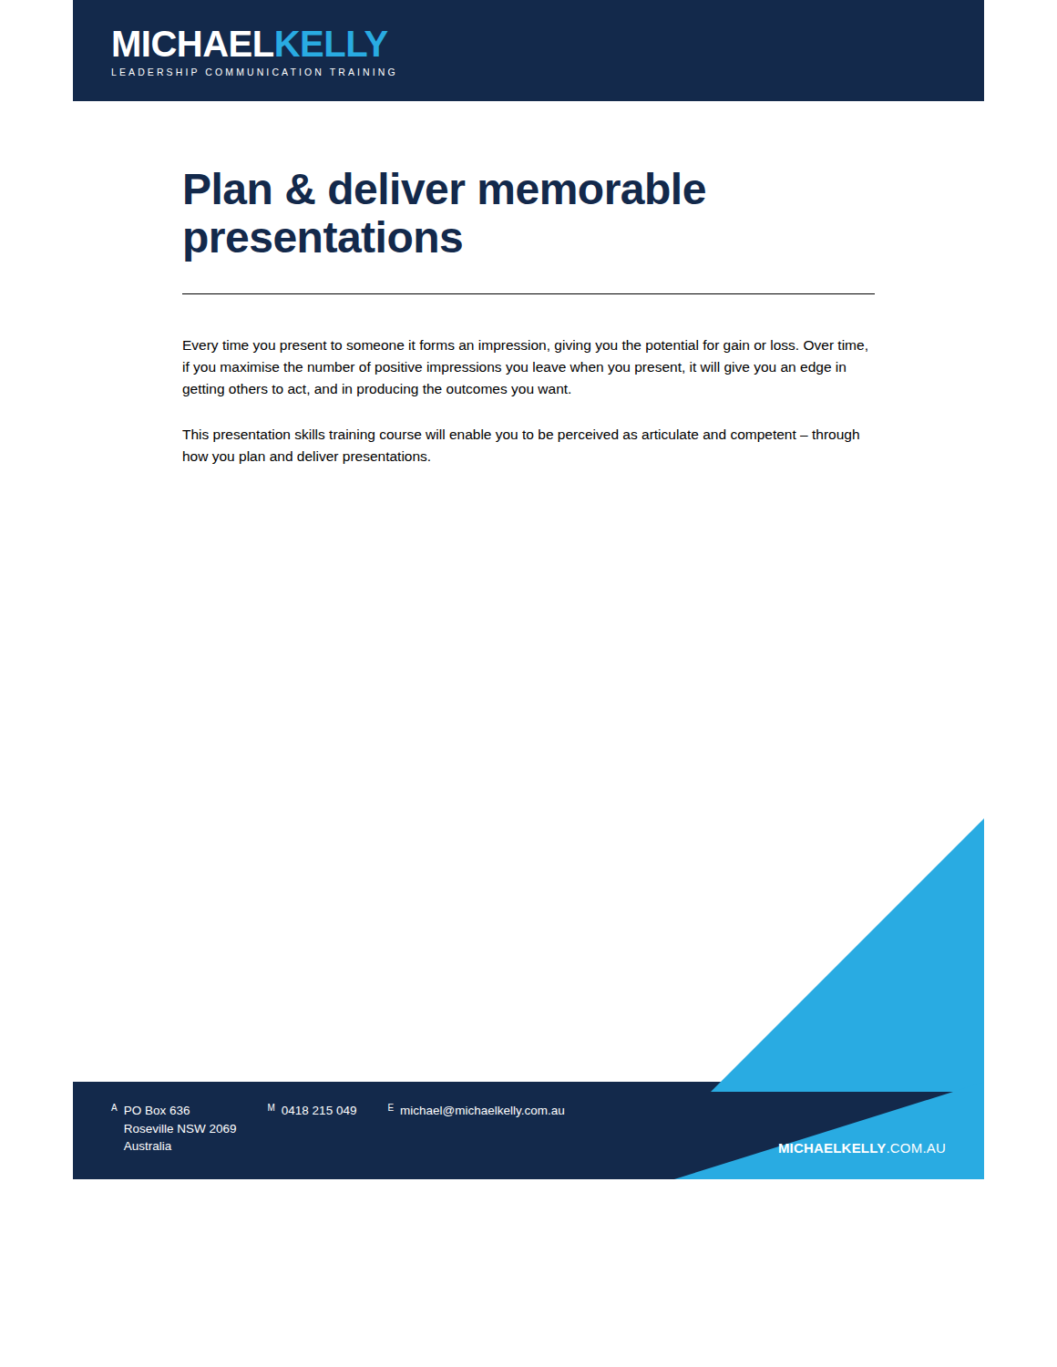MICHAEL KELLY
LEADERSHIP COMMUNICATION TRAINING
Plan & deliver memorable presentations
Every time you present to someone it forms an impression, giving you the potential for gain or loss. Over time, if you maximise the number of positive impressions you leave when you present, it will give you an edge in getting others to act, and in producing the outcomes you want.
This presentation skills training course will enable you to be perceived as articulate and competent – through how you plan and deliver presentations.
A PO Box 636 Roseville NSW 2069 Australia
M 0418 215 049
E michael@michaelkelly.com.au
MICHAELKELLY.COM.AU